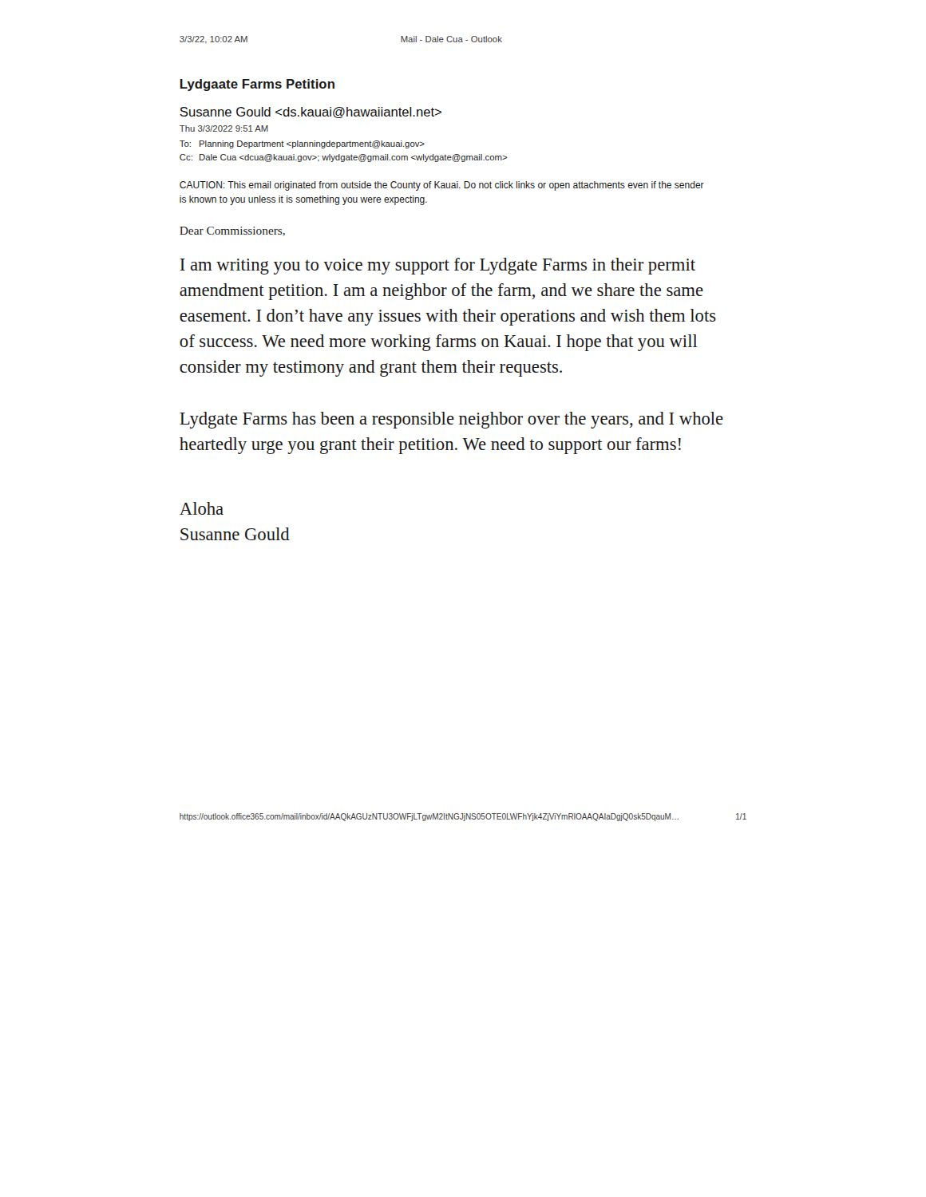3/3/22, 10:02 AM
Mail - Dale Cua - Outlook
Lydgaate Farms Petition
Susanne Gould <ds.kauai@hawaiiantel.net>
Thu 3/3/2022 9:51 AM
To: Planning Department <planningdepartment@kauai.gov>
Cc: Dale Cua <dcua@kauai.gov>; wlydgate@gmail.com <wlydgate@gmail.com>
CAUTION: This email originated from outside the County of Kauai. Do not click links or open attachments even if the sender is known to you unless it is something you were expecting.
Dear Commissioners,
I am writing you to voice my support for Lydgate Farms in their permit amendment petition. I am a neighbor of the farm, and we share the same easement. I don’t have any issues with their operations and wish them lots of success. We need more working farms on Kauai. I hope that you will consider my testimony and grant them their requests.
Lydgate Farms has been a responsible neighbor over the years, and I whole heartedly urge you grant their petition. We need to support our farms!
Aloha
Susanne Gould
https://outlook.office365.com/mail/inbox/id/AAQkAGUzNTU3OWFjLTgwM2ItNGJjNS05OTE0LWFhYjk4ZjViYmRlOAAQAIaDgjQ0sk5DqauMQt8%2FK…
1/1